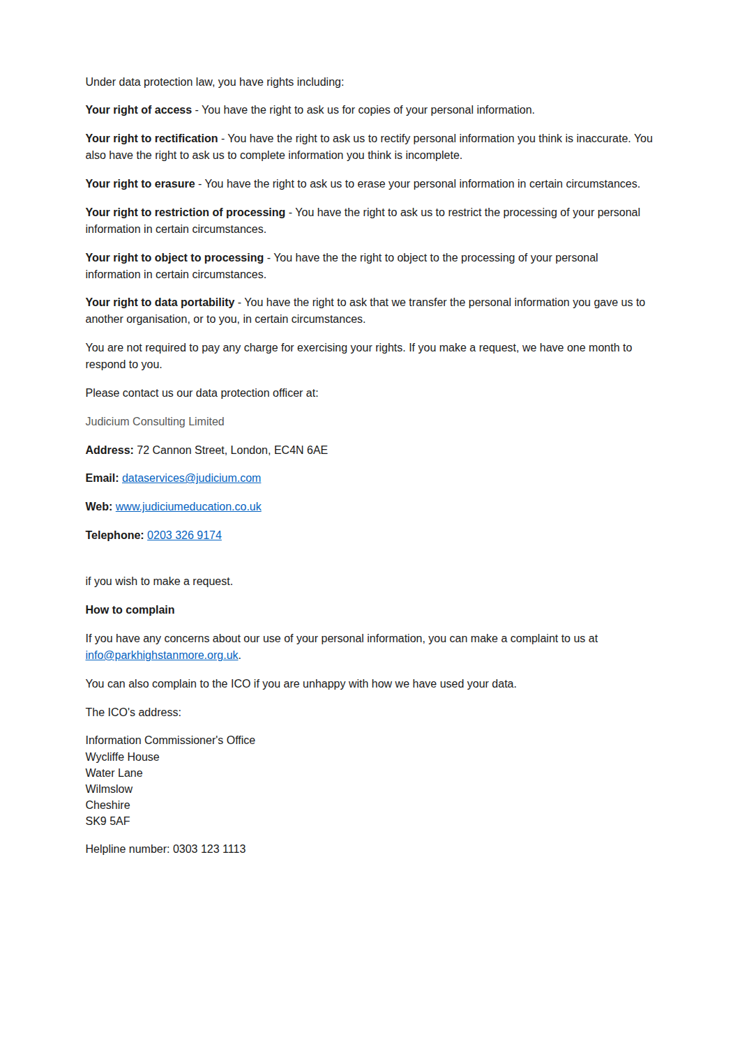Under data protection law, you have rights including:
Your right of access - You have the right to ask us for copies of your personal information.
Your right to rectification - You have the right to ask us to rectify personal information you think is inaccurate. You also have the right to ask us to complete information you think is incomplete.
Your right to erasure - You have the right to ask us to erase your personal information in certain circumstances.
Your right to restriction of processing - You have the right to ask us to restrict the processing of your personal information in certain circumstances.
Your right to object to processing - You have the the right to object to the processing of your personal information in certain circumstances.
Your right to data portability - You have the right to ask that we transfer the personal information you gave us to another organisation, or to you, in certain circumstances.
You are not required to pay any charge for exercising your rights. If you make a request, we have one month to respond to you.
Please contact us our data protection officer at:
Judicium Consulting Limited
Address: 72 Cannon Street, London, EC4N 6AE
Email: dataservices@judicium.com
Web: www.judiciumeducation.co.uk
Telephone: 0203 326 9174
if you wish to make a request.
How to complain
If you have any concerns about our use of your personal information, you can make a complaint to us at info@parkhighstanmore.org.uk.
You can also complain to the ICO if you are unhappy with how we have used your data.
The ICO's address:
Information Commissioner's Office
Wycliffe House
Water Lane
Wilmslow
Cheshire
SK9 5AF
Helpline number: 0303 123 1113